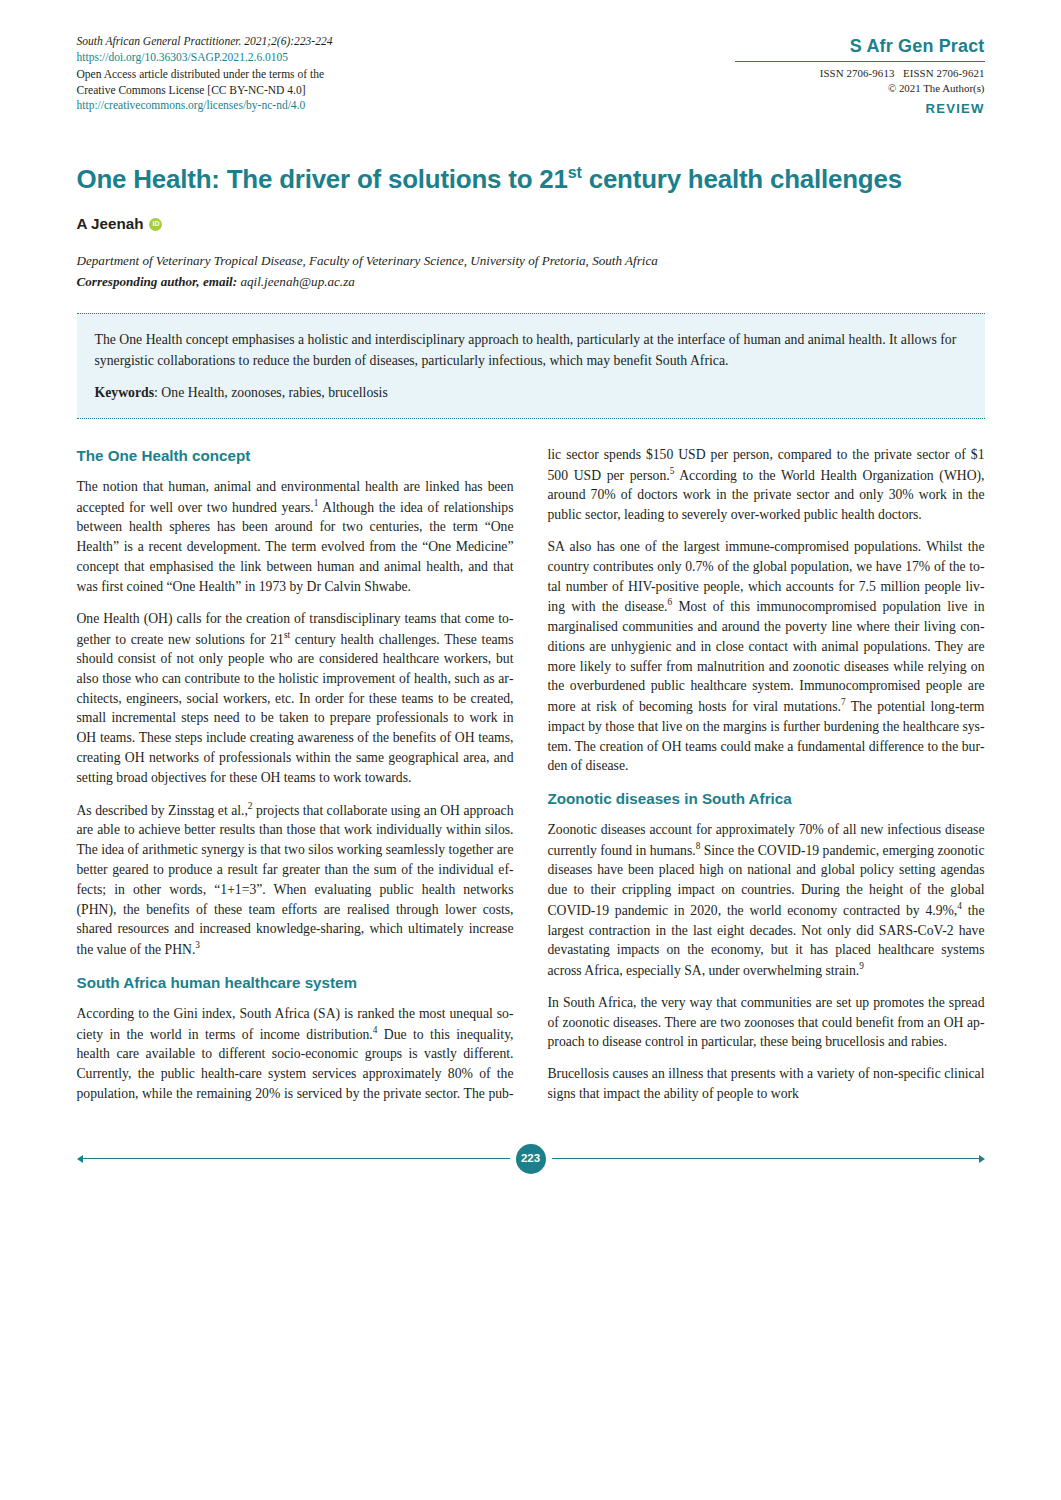South African General Practitioner. 2021;2(6):223-224
https://doi.org/10.36303/SAGP.2021.2.6.0105
Open Access article distributed under the terms of the
Creative Commons License [CC BY-NC-ND 4.0]
http://creativecommons.org/licenses/by-nc-nd/4.0
S Afr Gen Pract
ISSN 2706-9613 EISSN 2706-9621
© 2021 The Author(s)
REVIEW
One Health: The driver of solutions to 21st century health challenges
A Jeenah
Department of Veterinary Tropical Disease, Faculty of Veterinary Science, University of Pretoria, South Africa
Corresponding author, email: aqil.jeenah@up.ac.za
The One Health concept emphasises a holistic and interdisciplinary approach to health, particularly at the interface of human and animal health. It allows for synergistic collaborations to reduce the burden of diseases, particularly infectious, which may benefit South Africa.
Keywords: One Health, zoonoses, rabies, brucellosis
The One Health concept
The notion that human, animal and environmental health are linked has been accepted for well over two hundred years.1 Although the idea of relationships between health spheres has been around for two centuries, the term “One Health” is a recent development. The term evolved from the “One Medicine” concept that emphasised the link between human and animal health, and that was first coined “One Health” in 1973 by Dr Calvin Shwabe.
One Health (OH) calls for the creation of transdisciplinary teams that come together to create new solutions for 21st century health challenges. These teams should consist of not only people who are considered healthcare workers, but also those who can contribute to the holistic improvement of health, such as architects, engineers, social workers, etc. In order for these teams to be created, small incremental steps need to be taken to prepare professionals to work in OH teams. These steps include creating awareness of the benefits of OH teams, creating OH networks of professionals within the same geographical area, and setting broad objectives for these OH teams to work towards.
As described by Zinsstag et al.,2 projects that collaborate using an OH approach are able to achieve better results than those that work individually within silos. The idea of arithmetic synergy is that two silos working seamlessly together are better geared to produce a result far greater than the sum of the individual effects; in other words, “1+1=3”. When evaluating public health networks (PHN), the benefits of these team efforts are realised through lower costs, shared resources and increased knowledge-sharing, which ultimately increase the value of the PHN.3
South Africa human healthcare system
According to the Gini index, South Africa (SA) is ranked the most unequal society in the world in terms of income distribution.4 Due to this inequality, health care available to different socio-economic groups is vastly different. Currently, the public health-care system services approximately 80% of the population, while the remaining 20% is serviced by the private sector. The public sector spends $150 USD per person, compared to the private sector of $1 500 USD per person.5 According to the World Health Organization (WHO), around 70% of doctors work in the private sector and only 30% work in the public sector, leading to severely over-worked public health doctors.
SA also has one of the largest immune-compromised populations. Whilst the country contributes only 0.7% of the global population, we have 17% of the total number of HIV-positive people, which accounts for 7.5 million people living with the disease.6 Most of this immunocompromised population live in marginalised communities and around the poverty line where their living conditions are unhygienic and in close contact with animal populations. They are more likely to suffer from malnutrition and zoonotic diseases while relying on the overburdened public healthcare system. Immunocompromised people are more at risk of becoming hosts for viral mutations.7 The potential long-term impact by those that live on the margins is further burdening the healthcare system. The creation of OH teams could make a fundamental difference to the burden of disease.
Zoonotic diseases in South Africa
Zoonotic diseases account for approximately 70% of all new infectious disease currently found in humans.8 Since the COVID-19 pandemic, emerging zoonotic diseases have been placed high on national and global policy setting agendas due to their crippling impact on countries. During the height of the global COVID-19 pandemic in 2020, the world economy contracted by 4.9%,4 the largest contraction in the last eight decades. Not only did SARS-CoV-2 have devastating impacts on the economy, but it has placed healthcare systems across Africa, especially SA, under overwhelming strain.9
In South Africa, the very way that communities are set up promotes the spread of zoonotic diseases. There are two zoonoses that could benefit from an OH approach to disease control in particular, these being brucellosis and rabies.
Brucellosis causes an illness that presents with a variety of non-specific clinical signs that impact the ability of people to work
223